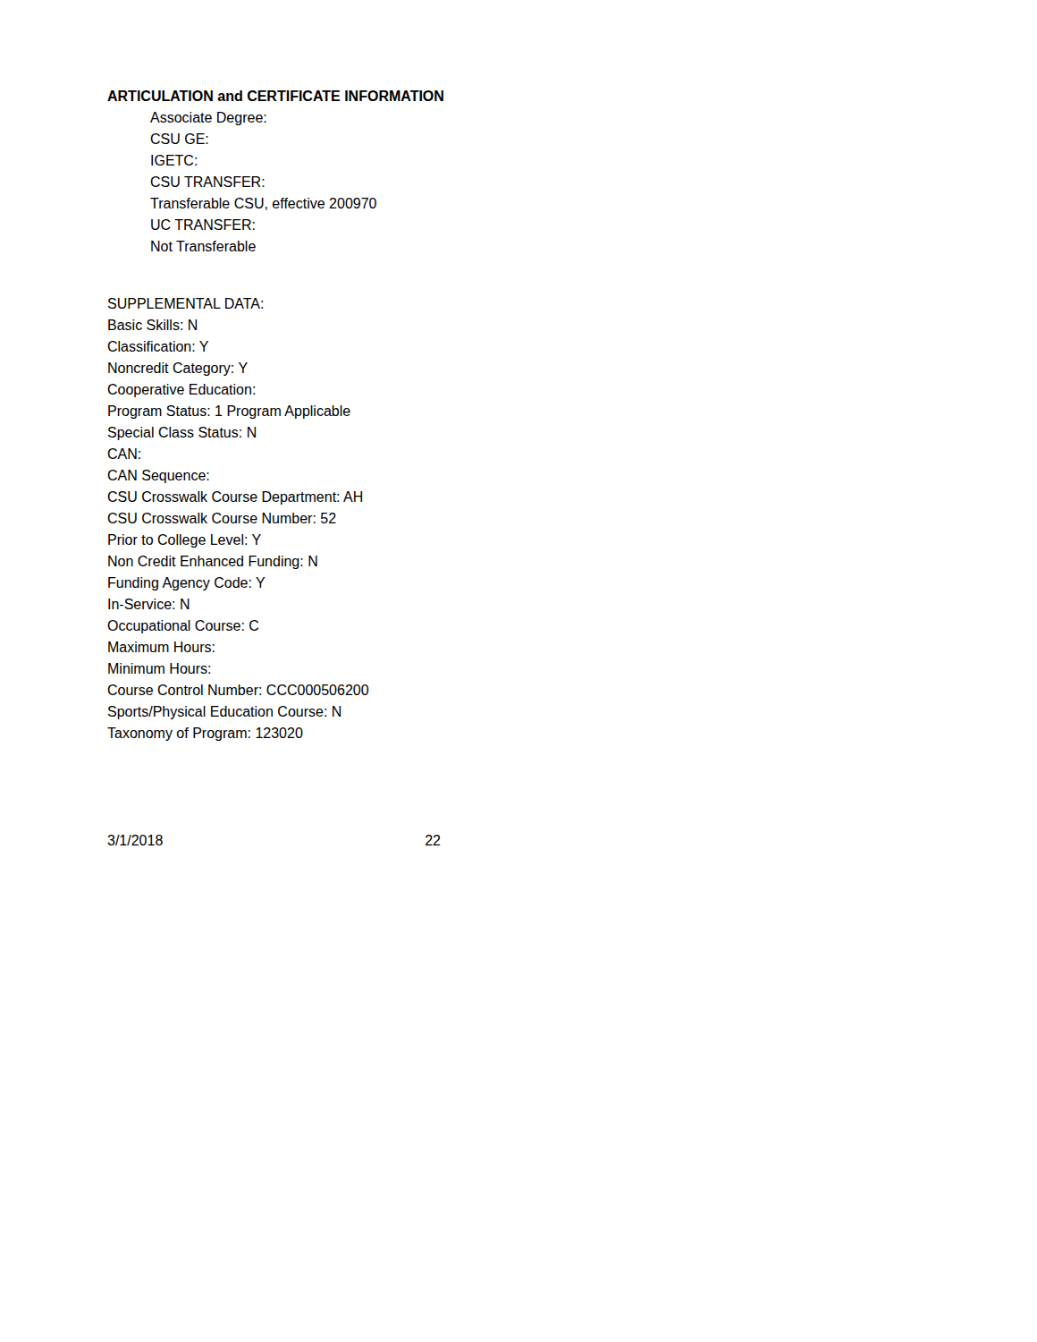ARTICULATION and CERTIFICATE INFORMATION
Associate Degree:
CSU GE:
IGETC:
CSU TRANSFER:
Transferable CSU, effective 200970
UC TRANSFER:
Not Transferable
SUPPLEMENTAL DATA:
Basic Skills: N
Classification: Y
Noncredit Category: Y
Cooperative Education:
Program Status: 1 Program Applicable
Special Class Status: N
CAN:
CAN Sequence:
CSU Crosswalk Course Department: AH
CSU Crosswalk Course Number: 52
Prior to College Level: Y
Non Credit Enhanced Funding: N
Funding Agency Code: Y
In-Service: N
Occupational Course: C
Maximum Hours:
Minimum Hours:
Course Control Number: CCC000506200
Sports/Physical Education Course: N
Taxonomy of Program: 123020
3/1/2018 22